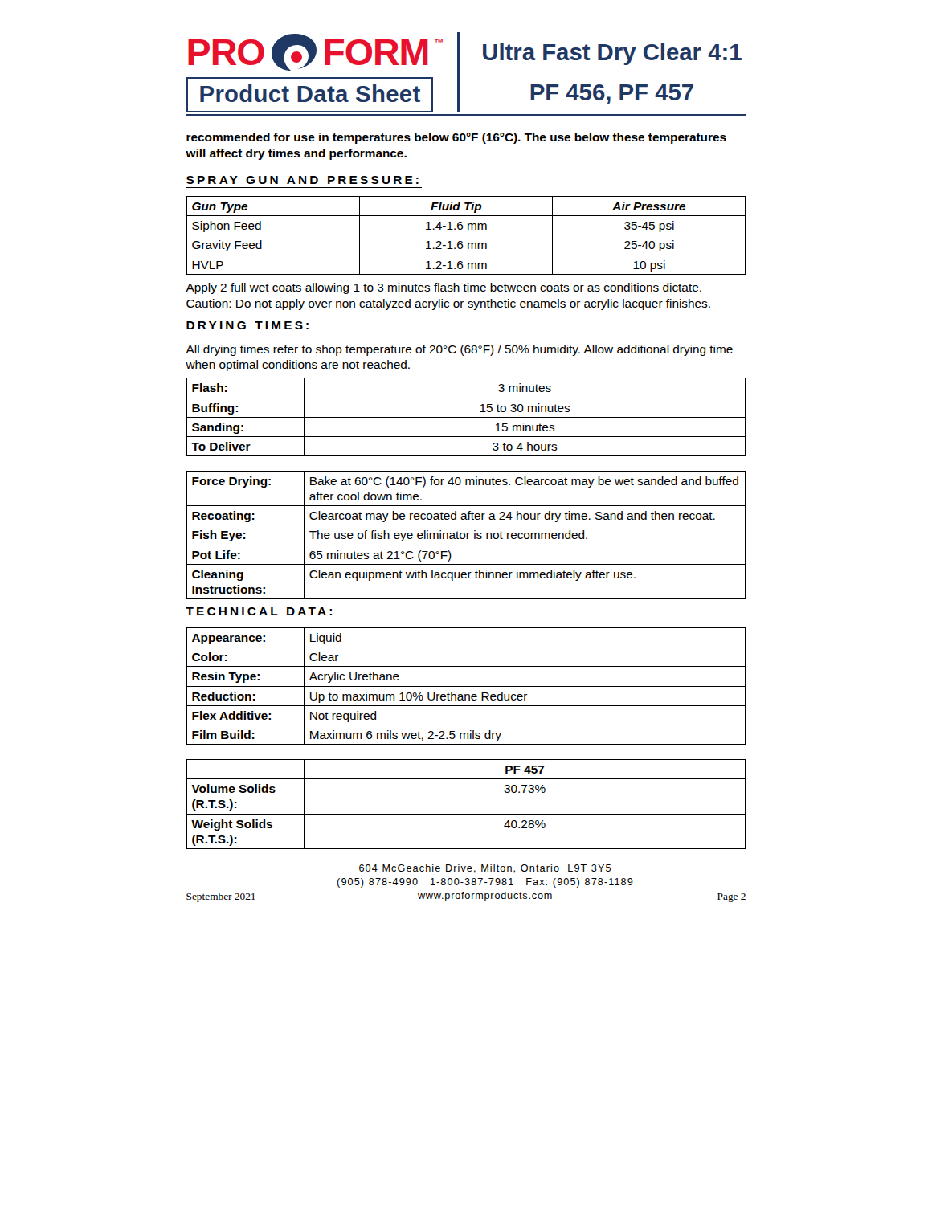PRO FORM™
Product Data Sheet
Ultra Fast Dry Clear 4:1
PF 456, PF 457
recommended for use in temperatures below 60°F (16°C). The use below these temperatures will affect dry times and performance.
SPRAY GUN AND PRESSURE:
| Gun Type | Fluid Tip | Air Pressure |
| --- | --- | --- |
| Siphon Feed | 1.4-1.6 mm | 35-45 psi |
| Gravity Feed | 1.2-1.6 mm | 25-40 psi |
| HVLP | 1.2-1.6 mm | 10 psi |
Apply 2 full wet coats allowing 1 to 3 minutes flash time between coats or as conditions dictate.
Caution: Do not apply over non catalyzed acrylic or synthetic enamels or acrylic lacquer finishes.
DRYING TIMES:
All drying times refer to shop temperature of 20°C (68°F) / 50% humidity. Allow additional drying time when optimal conditions are not reached.
| Flash: | 3 minutes |
| Buffing: | 15 to 30 minutes |
| Sanding: | 15 minutes |
| To Deliver | 3 to 4 hours |
| Force Drying: | Bake at 60°C (140°F) for 40 minutes. Clearcoat may be wet sanded and buffed after cool down time. |
| Recoating: | Clearcoat may be recoated after a 24 hour dry time. Sand and then recoat. |
| Fish Eye: | The use of fish eye eliminator is not recommended. |
| Pot Life: | 65 minutes at 21°C (70°F) |
| Cleaning Instructions: | Clean equipment with lacquer thinner immediately after use. |
TECHNICAL DATA:
| Appearance: | Liquid |
| Color: | Clear |
| Resin Type: | Acrylic Urethane |
| Reduction: | Up to maximum 10% Urethane Reducer |
| Flex Additive: | Not required |
| Film Build: | Maximum 6 mils wet, 2-2.5 mils dry |
| | PF 457 |
| Volume Solids (R.T.S.): | 30.73% |
| Weight Solids (R.T.S.): | 40.28% |
September 2021
604 McGeachie Drive, Milton, Ontario L9T 3Y5
(905) 878-4990 1-800-387-7981 Fax: (905) 878-1189
www.proformproducts.com
Page 2